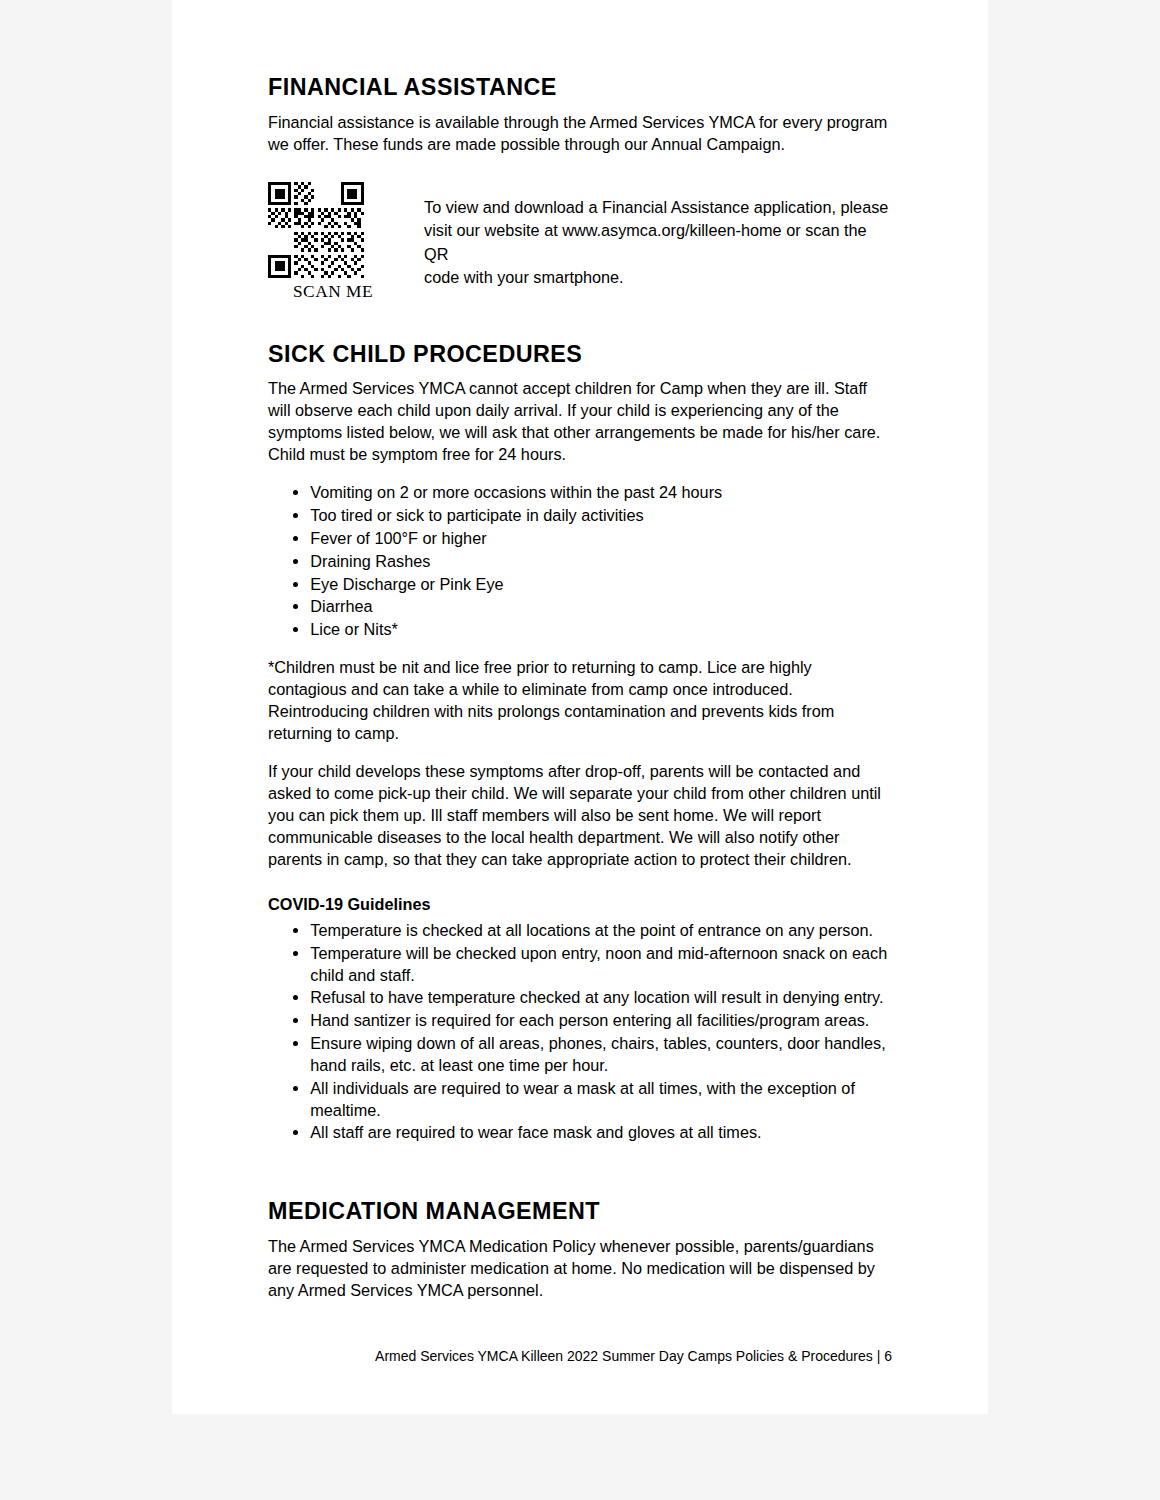FINANCIAL ASSISTANCE
Financial assistance is available through the Armed Services YMCA for every program we offer. These funds are made possible through our Annual Campaign.
SCAN ME
To view and download a Financial Assistance application, please
visit our website at www.asymca.org/killeen-home or scan the QR
code with your smartphone.
SICK CHILD PROCEDURES
The Armed Services YMCA cannot accept children for Camp when they are ill. Staff will observe each child upon daily arrival. If your child is experiencing any of the symptoms listed below, we will ask that other arrangements be made for his/her care. Child must be symptom free for 24 hours.
Vomiting on 2 or more occasions within the past 24 hours
Too tired or sick to participate in daily activities
Fever of 100°F or higher
Draining Rashes
Eye Discharge or Pink Eye
Diarrhea
Lice or Nits*
*Children must be nit and lice free prior to returning to camp. Lice are highly contagious and can take a while to eliminate from camp once introduced. Reintroducing children with nits prolongs contamination and prevents kids from returning to camp.
If your child develops these symptoms after drop-off, parents will be contacted and asked to come pick-up their child. We will separate your child from other children until you can pick them up. Ill staff members will also be sent home. We will report communicable diseases to the local health department. We will also notify other parents in camp, so that they can take appropriate action to protect their children.
COVID-19 Guidelines
Temperature is checked at all locations at the point of entrance on any person.
Temperature will be checked upon entry, noon and mid-afternoon snack on each child and staff.
Refusal to have temperature checked at any location will result in denying entry.
Hand santizer is required for each person entering all facilities/program areas.
Ensure wiping down of all areas, phones, chairs, tables, counters, door handles, hand rails, etc. at least one time per hour.
All individuals are required to wear a mask at all times, with the exception of mealtime.
All staff are required to wear face mask and gloves at all times.
MEDICATION MANAGEMENT
The Armed Services YMCA Medication Policy whenever possible, parents/guardians are requested to administer medication at home. No medication will be dispensed by any Armed Services YMCA personnel.
Armed Services YMCA Killeen 2022 Summer Day Camps Policies & Procedures | 6